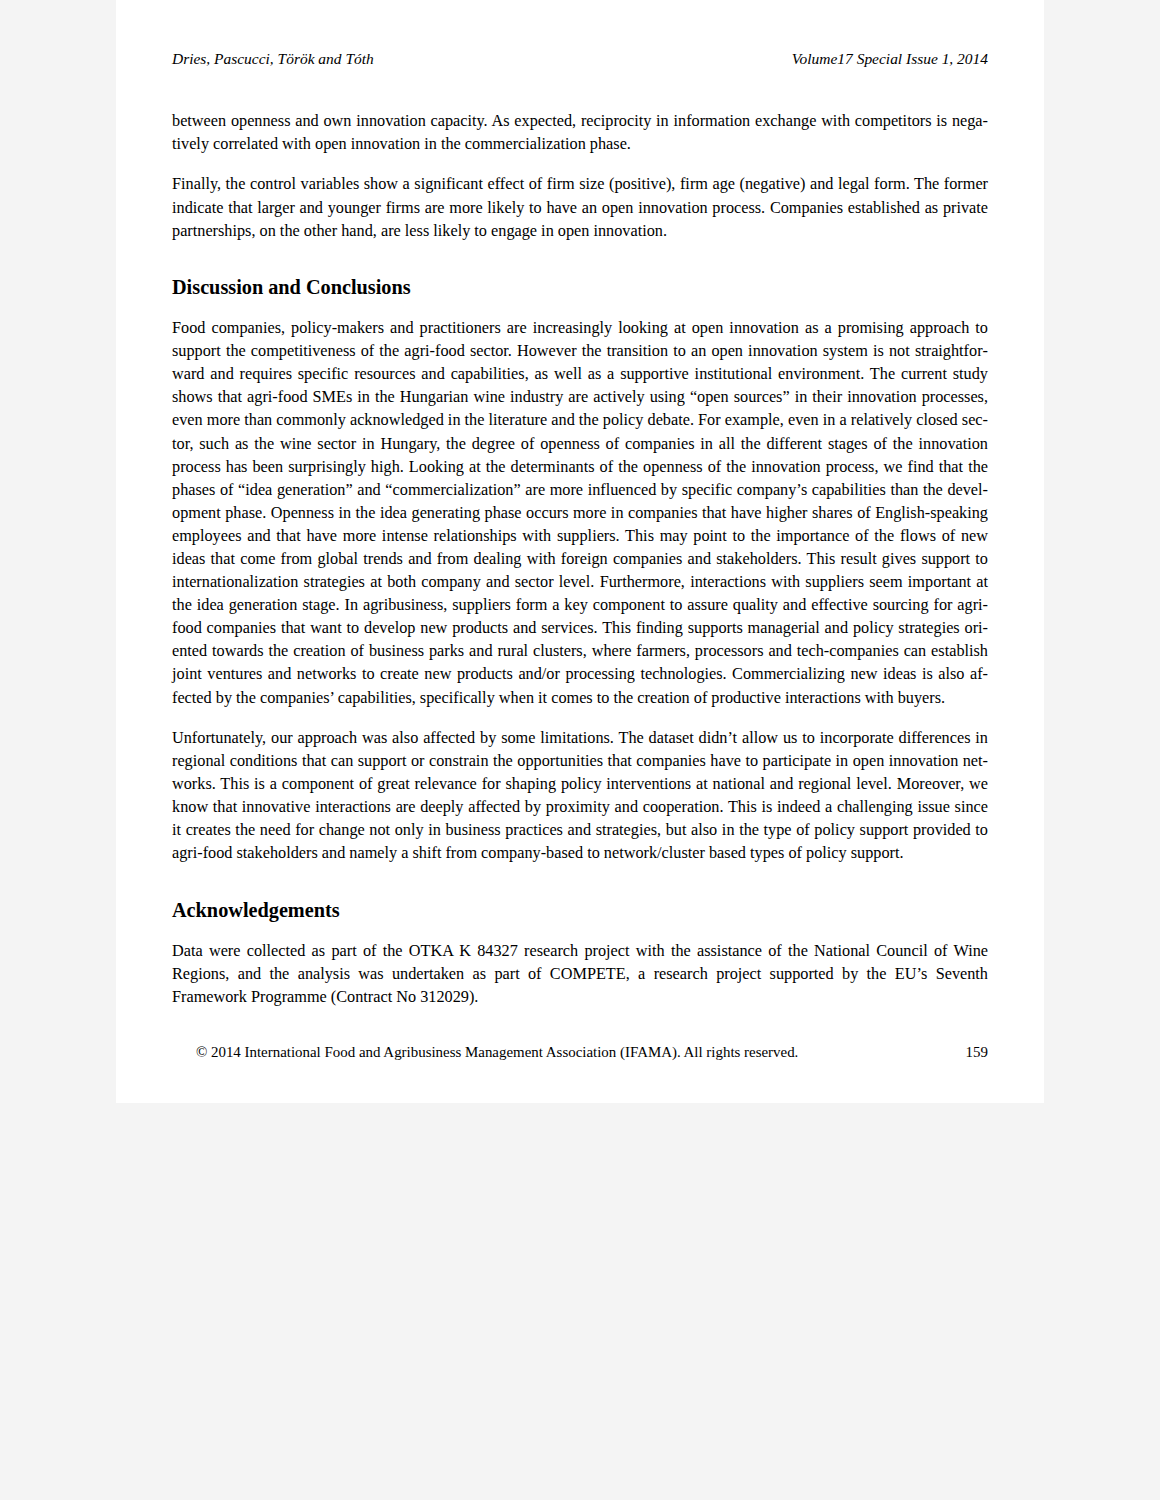Dries, Pascucci, Török and Tóth
Volume17 Special Issue 1, 2014
between openness and own innovation capacity. As expected, reciprocity in information exchange with competitors is negatively correlated with open innovation in the commercialization phase.
Finally, the control variables show a significant effect of firm size (positive), firm age (negative) and legal form. The former indicate that larger and younger firms are more likely to have an open innovation process. Companies established as private partnerships, on the other hand, are less likely to engage in open innovation.
Discussion and Conclusions
Food companies, policy-makers and practitioners are increasingly looking at open innovation as a promising approach to support the competitiveness of the agri-food sector. However the transition to an open innovation system is not straightforward and requires specific resources and capabilities, as well as a supportive institutional environment. The current study shows that agri-food SMEs in the Hungarian wine industry are actively using “open sources” in their innovation processes, even more than commonly acknowledged in the literature and the policy debate. For example, even in a relatively closed sector, such as the wine sector in Hungary, the degree of openness of companies in all the different stages of the innovation process has been surprisingly high. Looking at the determinants of the openness of the innovation process, we find that the phases of “idea generation” and “commercialization” are more influenced by specific company’s capabilities than the development phase. Openness in the idea generating phase occurs more in companies that have higher shares of English-speaking employees and that have more intense relationships with suppliers. This may point to the importance of the flows of new ideas that come from global trends and from dealing with foreign companies and stakeholders. This result gives support to internationalization strategies at both company and sector level. Furthermore, interactions with suppliers seem important at the idea generation stage. In agribusiness, suppliers form a key component to assure quality and effective sourcing for agri-food companies that want to develop new products and services. This finding supports managerial and policy strategies oriented towards the creation of business parks and rural clusters, where farmers, processors and tech-companies can establish joint ventures and networks to create new products and/or processing technologies. Commercializing new ideas is also affected by the companies’ capabilities, specifically when it comes to the creation of productive interactions with buyers.
Unfortunately, our approach was also affected by some limitations. The dataset didn’t allow us to incorporate differences in regional conditions that can support or constrain the opportunities that companies have to participate in open innovation networks. This is a component of great relevance for shaping policy interventions at national and regional level. Moreover, we know that innovative interactions are deeply affected by proximity and cooperation. This is indeed a challenging issue since it creates the need for change not only in business practices and strategies, but also in the type of policy support provided to agri-food stakeholders and namely a shift from company-based to network/cluster based types of policy support.
Acknowledgements
Data were collected as part of the OTKA K 84327 research project with the assistance of the National Council of Wine Regions, and the analysis was undertaken as part of COMPETE, a research project supported by the EU’s Seventh Framework Programme (Contract No 312029).
© 2014 International Food and Agribusiness Management Association (IFAMA). All rights reserved.
159